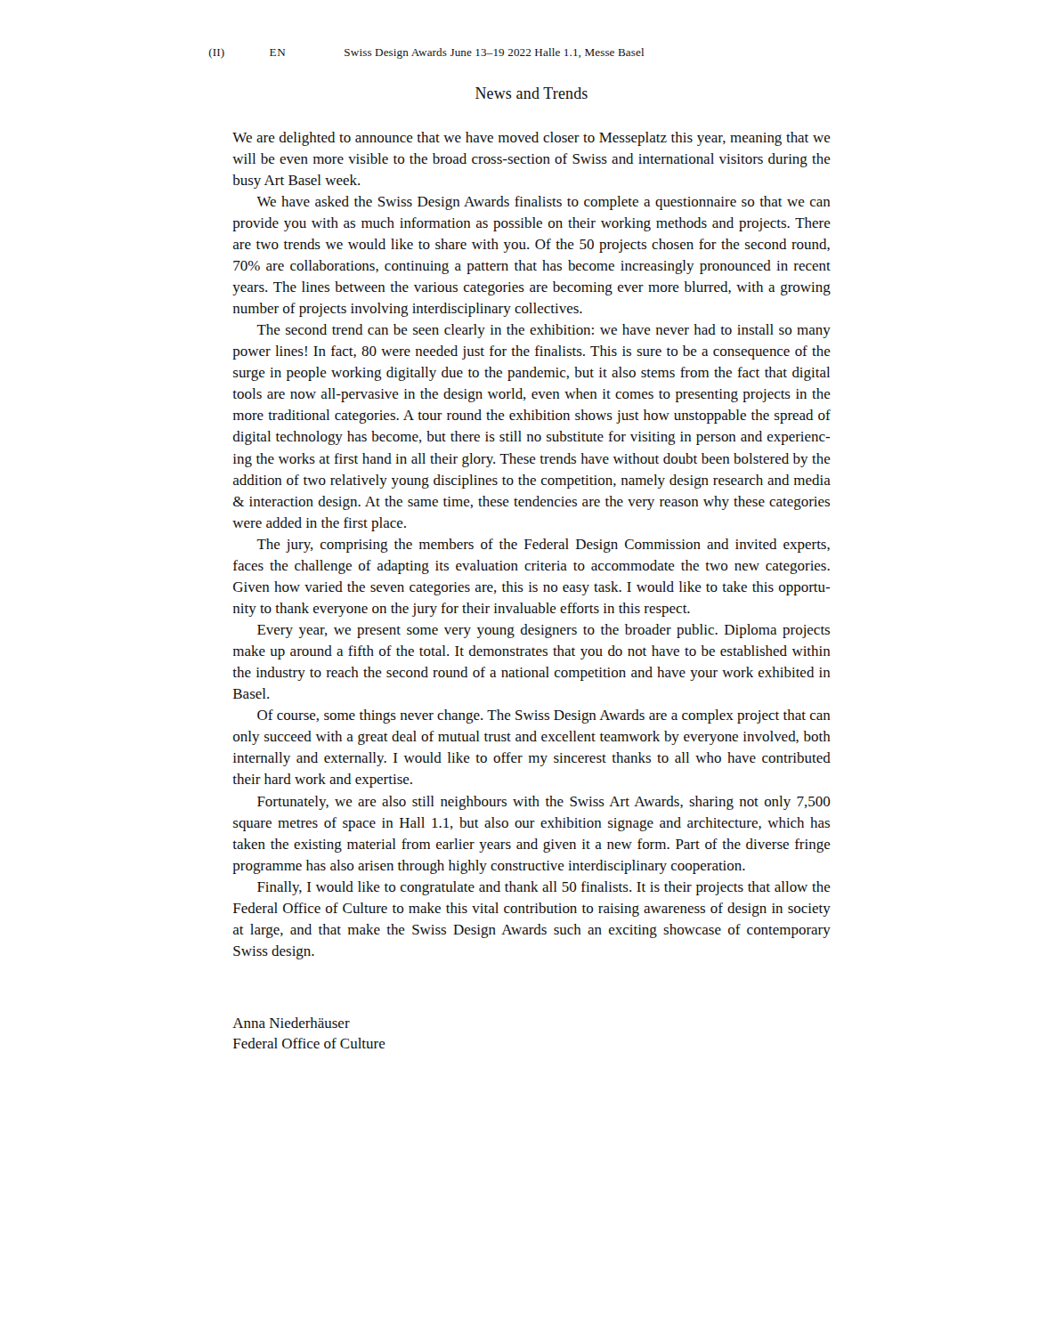(II) EN Swiss Design Awards June 13–19 2022 Halle 1.1, Messe Basel
News and Trends
We are delighted to announce that we have moved closer to Messeplatz this year, meaning that we will be even more visible to the broad cross-section of Swiss and international visitors during the busy Art Basel week.
We have asked the Swiss Design Awards finalists to complete a questionnaire so that we can provide you with as much information as possible on their working methods and projects. There are two trends we would like to share with you. Of the 50 projects chosen for the second round, 70% are collaborations, continuing a pattern that has become increasingly pronounced in recent years. The lines between the various categories are becoming ever more blurred, with a growing number of projects involving interdisciplinary collectives.
The second trend can be seen clearly in the exhibition: we have never had to install so many power lines! In fact, 80 were needed just for the finalists. This is sure to be a consequence of the surge in people working digitally due to the pandemic, but it also stems from the fact that digital tools are now all-pervasive in the design world, even when it comes to presenting projects in the more traditional categories. A tour round the exhibition shows just how unstoppable the spread of digital technology has become, but there is still no substitute for visiting in person and experiencing the works at first hand in all their glory. These trends have without doubt been bolstered by the addition of two relatively young disciplines to the competition, namely design research and media & interaction design. At the same time, these tendencies are the very reason why these categories were added in the first place.
The jury, comprising the members of the Federal Design Commission and invited experts, faces the challenge of adapting its evaluation criteria to accommodate the two new categories. Given how varied the seven categories are, this is no easy task. I would like to take this opportunity to thank everyone on the jury for their invaluable efforts in this respect.
Every year, we present some very young designers to the broader public. Diploma projects make up around a fifth of the total. It demonstrates that you do not have to be established within the industry to reach the second round of a national competition and have your work exhibited in Basel.
Of course, some things never change. The Swiss Design Awards are a complex project that can only succeed with a great deal of mutual trust and excellent teamwork by everyone involved, both internally and externally. I would like to offer my sincerest thanks to all who have contributed their hard work and expertise.
Fortunately, we are also still neighbours with the Swiss Art Awards, sharing not only 7,500 square metres of space in Hall 1.1, but also our exhibition signage and architecture, which has taken the existing material from earlier years and given it a new form. Part of the diverse fringe programme has also arisen through highly constructive interdisciplinary cooperation.
Finally, I would like to congratulate and thank all 50 finalists. It is their projects that allow the Federal Office of Culture to make this vital contribution to raising awareness of design in society at large, and that make the Swiss Design Awards such an exciting showcase of contemporary Swiss design.
Anna Niederhäuser
Federal Office of Culture